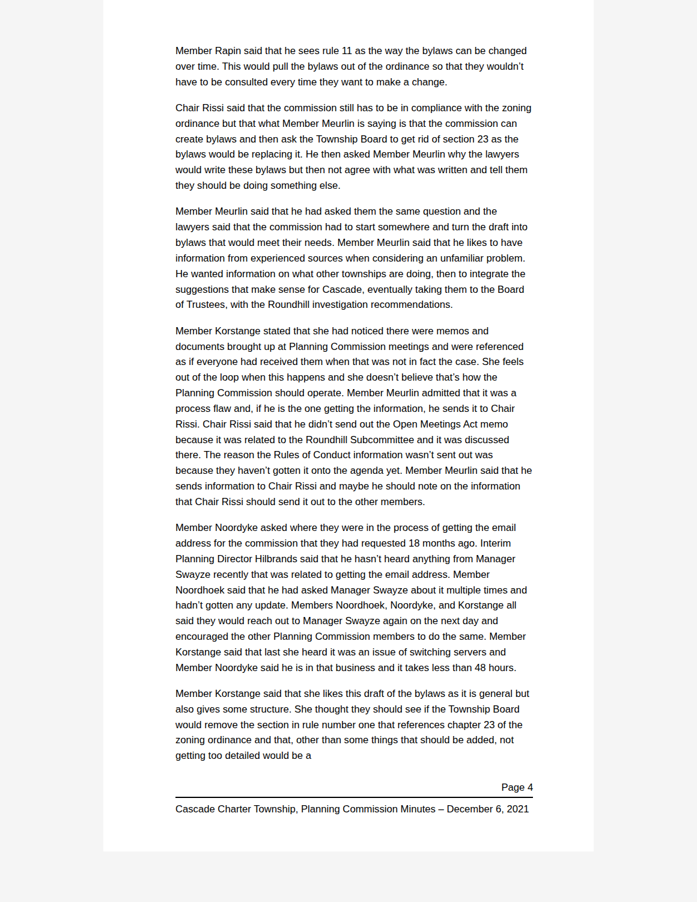Member Rapin said that he sees rule 11 as the way the bylaws can be changed over time. This would pull the bylaws out of the ordinance so that they wouldn’t have to be consulted every time they want to make a change.
Chair Rissi said that the commission still has to be in compliance with the zoning ordinance but that what Member Meurlin is saying is that the commission can create bylaws and then ask the Township Board to get rid of section 23 as the bylaws would be replacing it. He then asked Member Meurlin why the lawyers would write these bylaws but then not agree with what was written and tell them they should be doing something else.
Member Meurlin said that he had asked them the same question and the lawyers said that the commission had to start somewhere and turn the draft into bylaws that would meet their needs. Member Meurlin said that he likes to have information from experienced sources when considering an unfamiliar problem. He wanted information on what other townships are doing, then to integrate the suggestions that make sense for Cascade, eventually taking them to the Board of Trustees, with the Roundhill investigation recommendations.
Member Korstange stated that she had noticed there were memos and documents brought up at Planning Commission meetings and were referenced as if everyone had received them when that was not in fact the case. She feels out of the loop when this happens and she doesn’t believe that’s how the Planning Commission should operate. Member Meurlin admitted that it was a process flaw and, if he is the one getting the information, he sends it to Chair Rissi. Chair Rissi said that he didn’t send out the Open Meetings Act memo because it was related to the Roundhill Subcommittee and it was discussed there. The reason the Rules of Conduct information wasn’t sent out was because they haven’t gotten it onto the agenda yet. Member Meurlin said that he sends information to Chair Rissi and maybe he should note on the information that Chair Rissi should send it out to the other members.
Member Noordyke asked where they were in the process of getting the email address for the commission that they had requested 18 months ago. Interim Planning Director Hilbrands said that he hasn’t heard anything from Manager Swayze recently that was related to getting the email address. Member Noordhoek said that he had asked Manager Swayze about it multiple times and hadn’t gotten any update. Members Noordhoek, Noordyke, and Korstange all said they would reach out to Manager Swayze again on the next day and encouraged the other Planning Commission members to do the same. Member Korstange said that last she heard it was an issue of switching servers and Member Noordyke said he is in that business and it takes less than 48 hours.
Member Korstange said that she likes this draft of the bylaws as it is general but also gives some structure. She thought they should see if the Township Board would remove the section in rule number one that references chapter 23 of the zoning ordinance and that, other than some things that should be added, not getting too detailed would be a
Page 4
Cascade Charter Township, Planning Commission Minutes – December 6, 2021